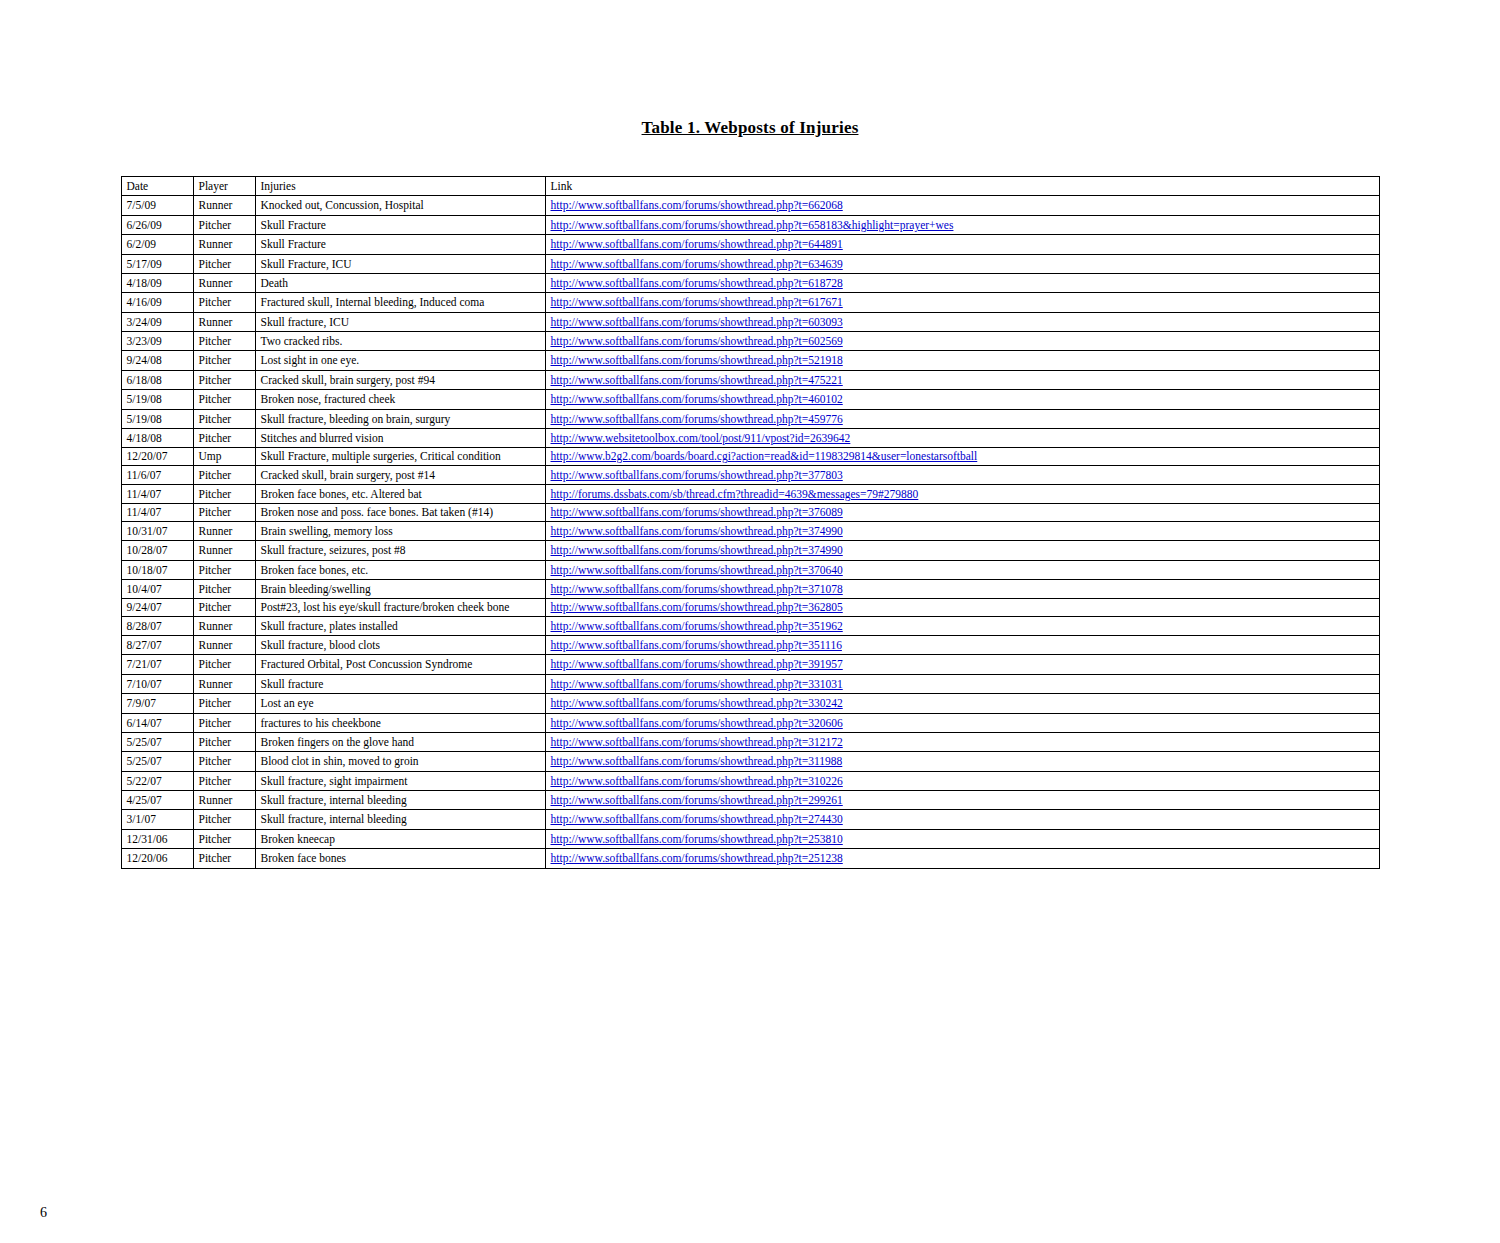Table 1. Webposts of Injuries
| Date | Player | Injuries | Link |
| --- | --- | --- | --- |
| 7/5/09 | Runner | Knocked out, Concussion, Hospital | http://www.softballfans.com/forums/showthread.php?t=662068 |
| 6/26/09 | Pitcher | Skull Fracture | http://www.softballfans.com/forums/showthread.php?t=658183&highlight=prayer+wes |
| 6/2/09 | Runner | Skull Fracture | http://www.softballfans.com/forums/showthread.php?t=644891 |
| 5/17/09 | Pitcher | Skull Fracture, ICU | http://www.softballfans.com/forums/showthread.php?t=634639 |
| 4/18/09 | Runner | Death | http://www.softballfans.com/forums/showthread.php?t=618728 |
| 4/16/09 | Pitcher | Fractured skull, Internal bleeding, Induced coma | http://www.softballfans.com/forums/showthread.php?t=617671 |
| 3/24/09 | Runner | Skull fracture, ICU | http://www.softballfans.com/forums/showthread.php?t=603093 |
| 3/23/09 | Pitcher | Two cracked ribs. | http://www.softballfans.com/forums/showthread.php?t=602569 |
| 9/24/08 | Pitcher | Lost sight in one eye. | http://www.softballfans.com/forums/showthread.php?t=521918 |
| 6/18/08 | Pitcher | Cracked skull, brain surgery, post #94 | http://www.softballfans.com/forums/showthread.php?t=475221 |
| 5/19/08 | Pitcher | Broken nose, fractured cheek | http://www.softballfans.com/forums/showthread.php?t=460102 |
| 5/19/08 | Pitcher | Skull fracture, bleeding on brain, surgury | http://www.softballfans.com/forums/showthread.php?t=459776 |
| 4/18/08 | Pitcher | Stitches and blurred vision | http://www.websitetoolbox.com/tool/post/911/vpost?id=2639642 |
| 12/20/07 | Ump | Skull Fracture, multiple surgeries, Critical condition | http://www.b2g2.com/boards/board.cgi?action=read&id=1198329814&user=lonestarsoftball |
| 11/6/07 | Pitcher | Cracked skull, brain surgery, post #14 | http://www.softballfans.com/forums/showthread.php?t=377803 |
| 11/4/07 | Pitcher | Broken face bones, etc. Altered bat | http://forums.dssbats.com/sb/thread.cfm?threadid=4639&messages=79#279880 |
| 11/4/07 | Pitcher | Broken nose and poss. face bones. Bat taken (#14) | http://www.softballfans.com/forums/showthread.php?t=376089 |
| 10/31/07 | Runner | Brain swelling, memory loss | http://www.softballfans.com/forums/showthread.php?t=374990 |
| 10/28/07 | Runner | Skull fracture, seizures, post #8 | http://www.softballfans.com/forums/showthread.php?t=374990 |
| 10/18/07 | Pitcher | Broken face bones, etc. | http://www.softballfans.com/forums/showthread.php?t=370640 |
| 10/4/07 | Pitcher | Brain bleeding/swelling | http://www.softballfans.com/forums/showthread.php?t=371078 |
| 9/24/07 | Pitcher | Post#23, lost his eye/skull fracture/broken cheek bone | http://www.softballfans.com/forums/showthread.php?t=362805 |
| 8/28/07 | Runner | Skull fracture, plates installed | http://www.softballfans.com/forums/showthread.php?t=351962 |
| 8/27/07 | Runner | Skull fracture, blood clots | http://www.softballfans.com/forums/showthread.php?t=351116 |
| 7/21/07 | Pitcher | Fractured Orbital, Post Concussion Syndrome | http://www.softballfans.com/forums/showthread.php?t=391957 |
| 7/10/07 | Runner | Skull fracture | http://www.softballfans.com/forums/showthread.php?t=331031 |
| 7/9/07 | Pitcher | Lost an eye | http://www.softballfans.com/forums/showthread.php?t=330242 |
| 6/14/07 | Pitcher | fractures to his cheekbone | http://www.softballfans.com/forums/showthread.php?t=320606 |
| 5/25/07 | Pitcher | Broken fingers on the glove hand | http://www.softballfans.com/forums/showthread.php?t=312172 |
| 5/25/07 | Pitcher | Blood clot in shin, moved to groin | http://www.softballfans.com/forums/showthread.php?t=311988 |
| 5/22/07 | Pitcher | Skull fracture, sight impairment | http://www.softballfans.com/forums/showthread.php?t=310226 |
| 4/25/07 | Runner | Skull fracture, internal bleeding | http://www.softballfans.com/forums/showthread.php?t=299261 |
| 3/1/07 | Pitcher | Skull fracture, internal bleeding | http://www.softballfans.com/forums/showthread.php?t=274430 |
| 12/31/06 | Pitcher | Broken kneecap | http://www.softballfans.com/forums/showthread.php?t=253810 |
| 12/20/06 | Pitcher | Broken face bones | http://www.softballfans.com/forums/showthread.php?t=251238 |
6